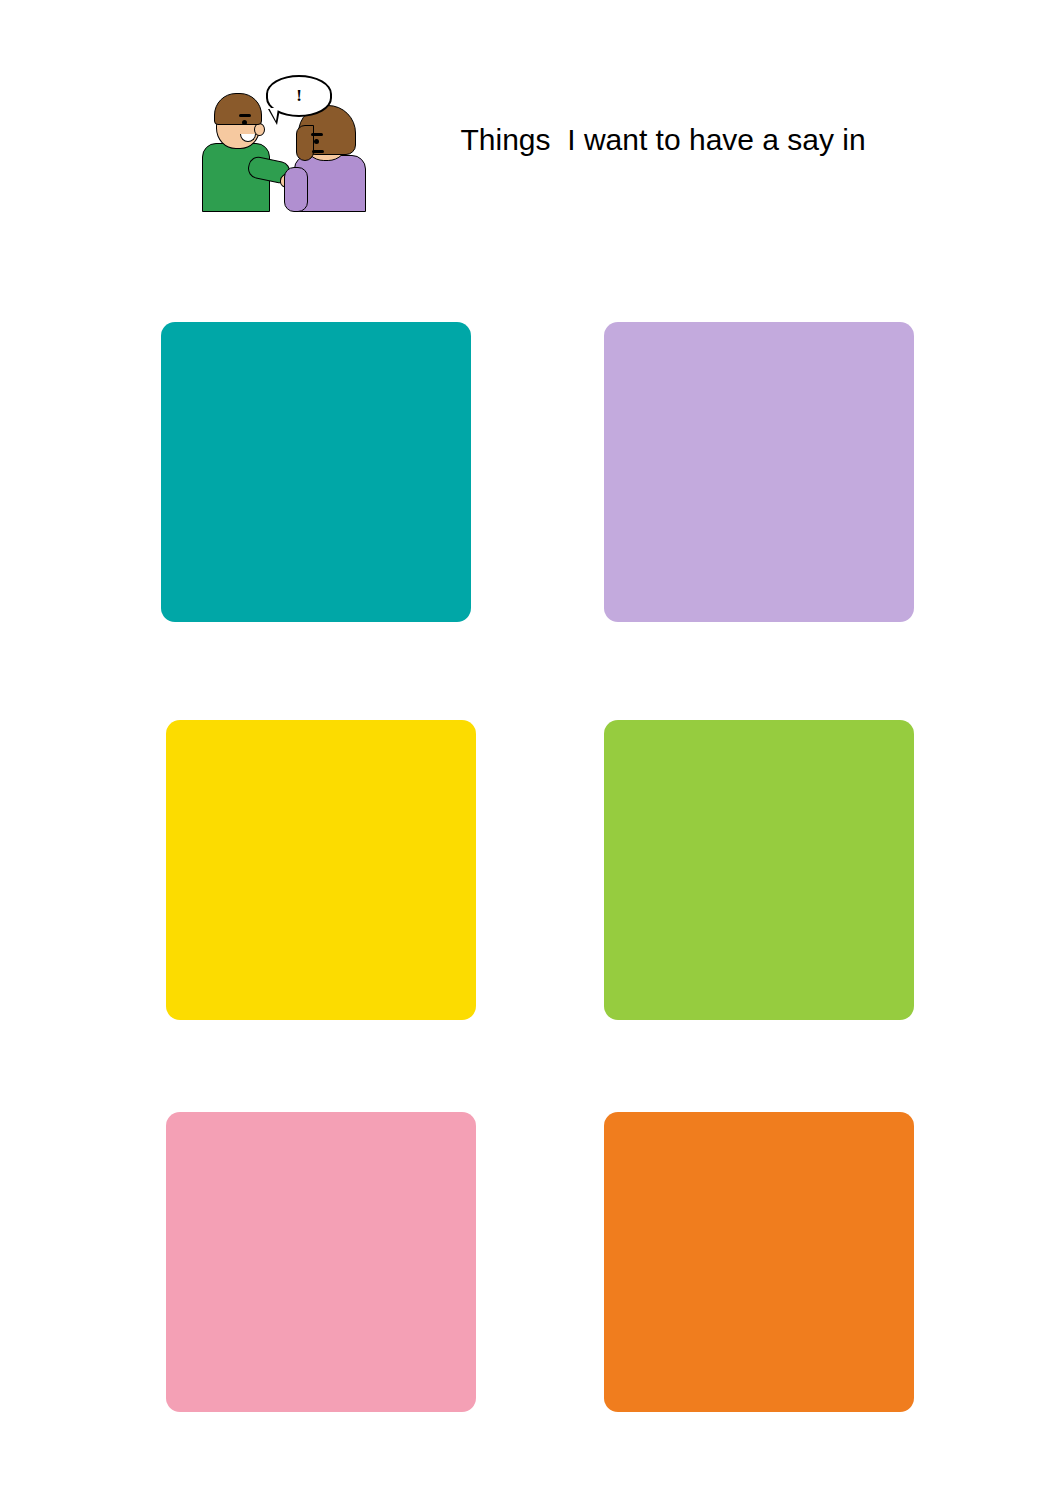!
Things I want to have a say in